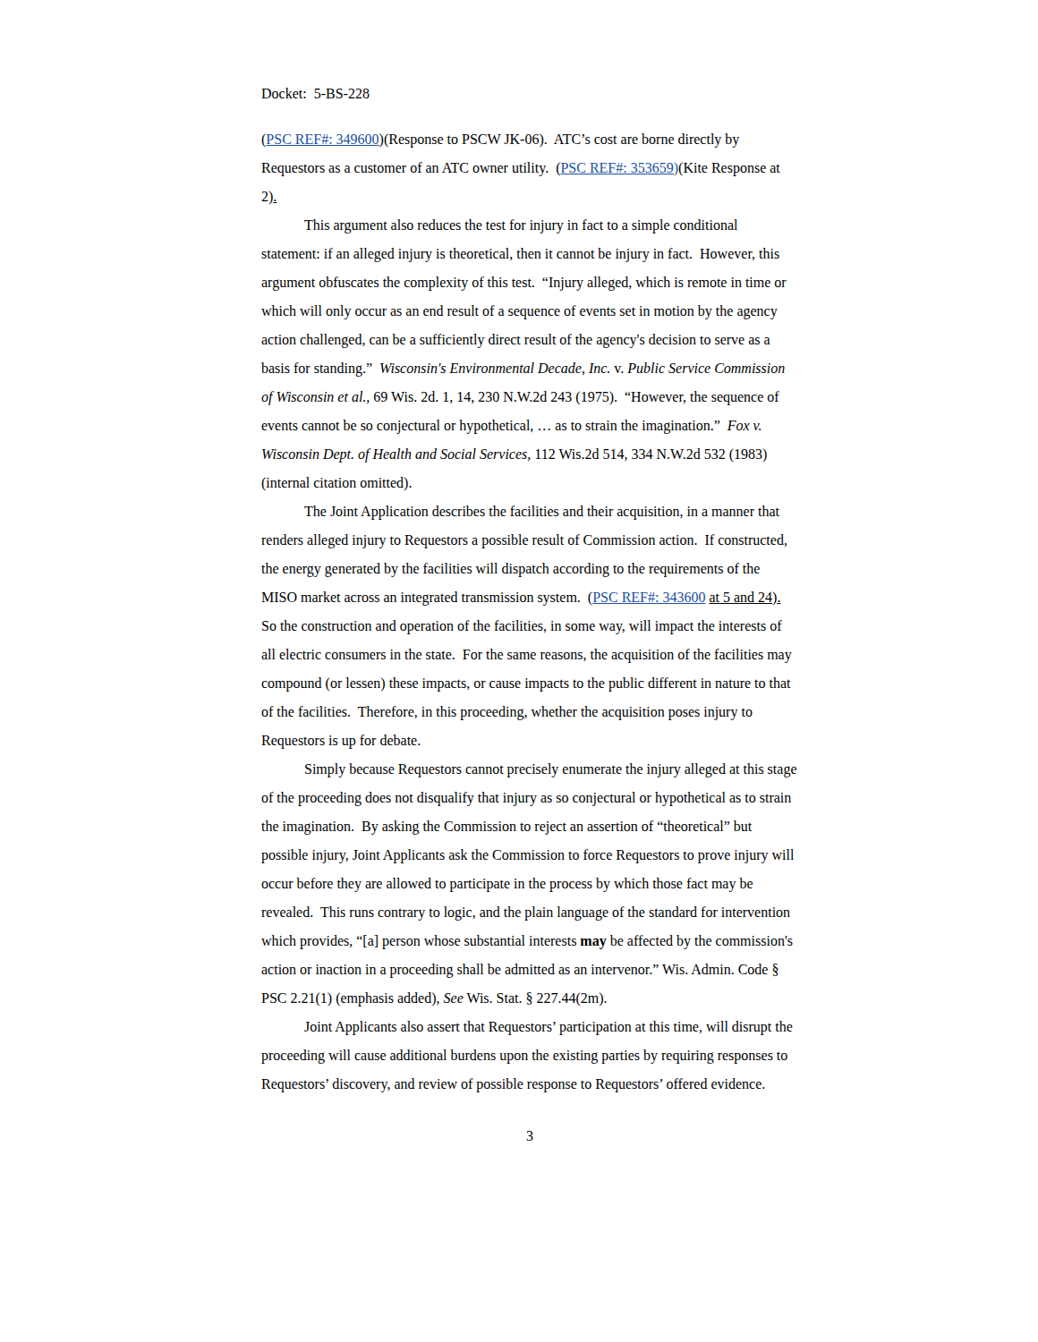Docket: 5-BS-228
(PSC REF#: 349600)(Response to PSCW JK-06). ATC’s cost are borne directly by Requestors as a customer of an ATC owner utility. (PSC REF#: 353659)(Kite Response at 2).
This argument also reduces the test for injury in fact to a simple conditional statement: if an alleged injury is theoretical, then it cannot be injury in fact. However, this argument obfuscates the complexity of this test. “Injury alleged, which is remote in time or which will only occur as an end result of a sequence of events set in motion by the agency action challenged, can be a sufficiently direct result of the agency's decision to serve as a basis for standing.” Wisconsin's Environmental Decade, Inc. v. Public Service Commission of Wisconsin et al., 69 Wis. 2d. 1, 14, 230 N.W.2d 243 (1975). “However, the sequence of events cannot be so conjectural or hypothetical, … as to strain the imagination.” Fox v. Wisconsin Dept. of Health and Social Services, 112 Wis.2d 514, 334 N.W.2d 532 (1983) (internal citation omitted).
The Joint Application describes the facilities and their acquisition, in a manner that renders alleged injury to Requestors a possible result of Commission action. If constructed, the energy generated by the facilities will dispatch according to the requirements of the MISO market across an integrated transmission system. (PSC REF#: 343600 at 5 and 24). So the construction and operation of the facilities, in some way, will impact the interests of all electric consumers in the state. For the same reasons, the acquisition of the facilities may compound (or lessen) these impacts, or cause impacts to the public different in nature to that of the facilities. Therefore, in this proceeding, whether the acquisition poses injury to Requestors is up for debate.
Simply because Requestors cannot precisely enumerate the injury alleged at this stage of the proceeding does not disqualify that injury as so conjectural or hypothetical as to strain the imagination. By asking the Commission to reject an assertion of “theoretical” but possible injury, Joint Applicants ask the Commission to force Requestors to prove injury will occur before they are allowed to participate in the process by which those fact may be revealed. This runs contrary to logic, and the plain language of the standard for intervention which provides, “[a] person whose substantial interests may be affected by the commission's action or inaction in a proceeding shall be admitted as an intervenor.” Wis. Admin. Code § PSC 2.21(1) (emphasis added), See Wis. Stat. § 227.44(2m).
Joint Applicants also assert that Requestors’ participation at this time, will disrupt the proceeding will cause additional burdens upon the existing parties by requiring responses to Requestors’ discovery, and review of possible response to Requestors’ offered evidence.
3